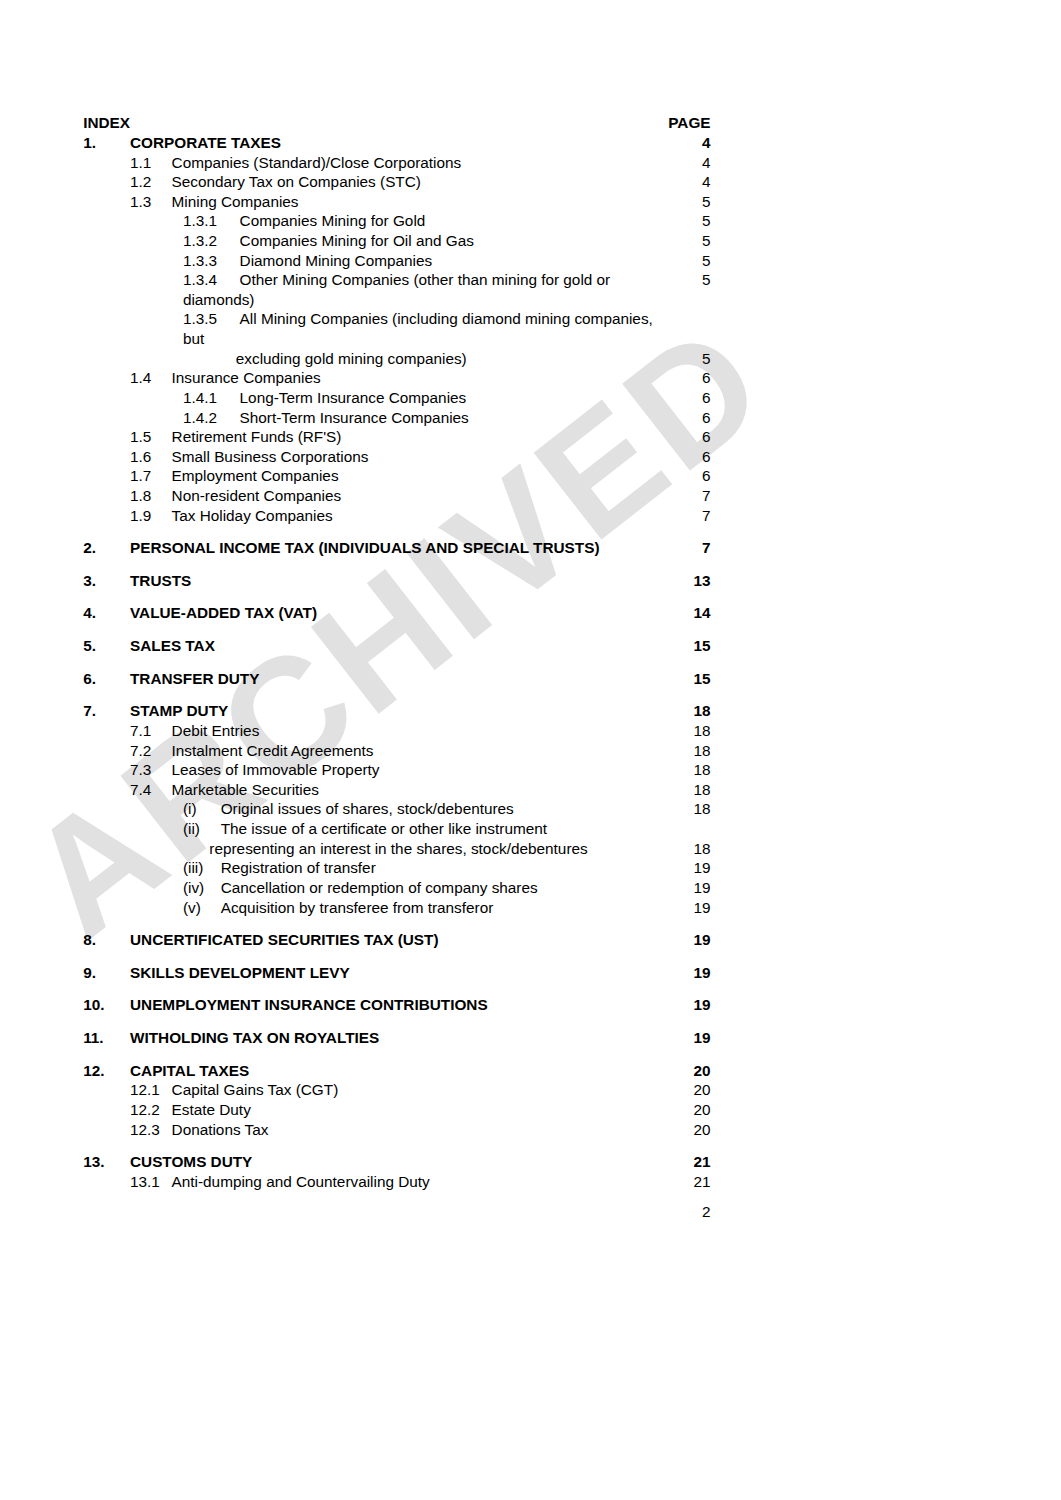ARCHIVED
| INDEX | | PAGE |
| 1. | CORPORATE TAXES | 4 |
| | 1.1 Companies (Standard)/Close Corporations | 4 |
| | 1.2 Secondary Tax on Companies (STC) | 4 |
| | 1.3 Mining Companies | 5 |
| | 1.3.1 Companies Mining for Gold | 5 |
| | 1.3.2 Companies Mining for Oil and Gas | 5 |
| | 1.3.3 Diamond Mining Companies | 5 |
| | 1.3.4 Other Mining Companies (other than mining for gold or diamonds) | 5 |
| | 1.3.5 All Mining Companies (including diamond mining companies, but | |
| | excluding gold mining companies) | 5 |
| | 1.4 Insurance Companies | 6 |
| | 1.4.1 Long-Term Insurance Companies | 6 |
| | 1.4.2 Short-Term Insurance Companies | 6 |
| | 1.5 Retirement Funds (RF'S) | 6 |
| | 1.6 Small Business Corporations | 6 |
| | 1.7 Employment Companies | 6 |
| | 1.8 Non-resident Companies | 7 |
| | 1.9 Tax Holiday Companies | 7 |
| 2. | PERSONAL INCOME TAX (INDIVIDUALS AND SPECIAL TRUSTS) | 7 |
| 3. | TRUSTS | 13 |
| 4. | VALUE-ADDED TAX (VAT) | 14 |
| 5. | SALES TAX | 15 |
| 6. | TRANSFER DUTY | 15 |
| 7. | STAMP DUTY | 18 |
| | 7.1 Debit Entries | 18 |
| | 7.2 Instalment Credit Agreements | 18 |
| | 7.3 Leases of Immovable Property | 18 |
| | 7.4 Marketable Securities | 18 |
| | (i) Original issues of shares, stock/debentures | 18 |
| | (ii) The issue of a certificate or other like instrument | |
| | representing an interest in the shares, stock/debentures | 18 |
| | (iii) Registration of transfer | 19 |
| | (iv) Cancellation or redemption of company shares | 19 |
| | (v) Acquisition by transferee from transferor | 19 |
| 8. | UNCERTIFICATED SECURITIES TAX (UST) | 19 |
| 9. | SKILLS DEVELOPMENT LEVY | 19 |
| 10. | UNEMPLOYMENT INSURANCE CONTRIBUTIONS | 19 |
| 11. | WITHOLDING TAX ON ROYALTIES | 19 |
| 12. | CAPITAL TAXES | 20 |
| | 12.1 Capital Gains Tax (CGT) | 20 |
| | 12.2 Estate Duty | 20 |
| | 12.3 Donations Tax | 20 |
| 13. | CUSTOMS DUTY | 21 |
| | 13.1 Anti-dumping and Countervailing Duty | 21 |
2